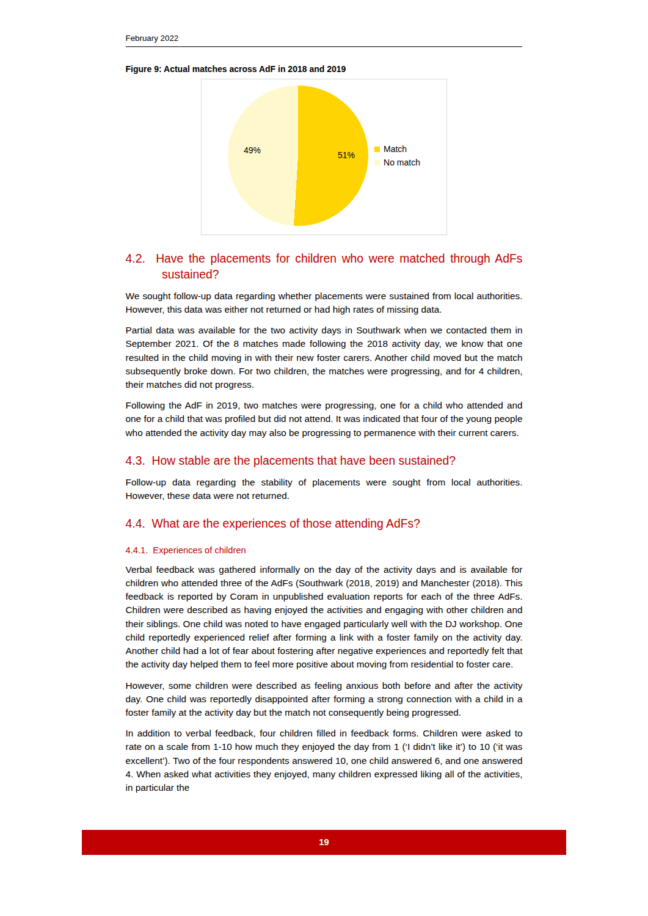February 2022
Figure 9: Actual matches across AdF in 2018 and 2019
49% 51%
Match
No match
4.2. Have the placements for children who were matched through AdFs sustained?
We sought follow-up data regarding whether placements were sustained from local authorities. However, this data was either not returned or had high rates of missing data.
Partial data was available for the two activity days in Southwark when we contacted them in September 2021. Of the 8 matches made following the 2018 activity day, we know that one resulted in the child moving in with their new foster carers. Another child moved but the match subsequently broke down. For two children, the matches were progressing, and for 4 children, their matches did not progress.
Following the AdF in 2019, two matches were progressing, one for a child who attended and one for a child that was profiled but did not attend. It was indicated that four of the young people who attended the activity day may also be progressing to permanence with their current carers.
4.3. How stable are the placements that have been sustained?
Follow-up data regarding the stability of placements were sought from local authorities. However, these data were not returned.
4.4. What are the experiences of those attending AdFs?
4.4.1. Experiences of children
Verbal feedback was gathered informally on the day of the activity days and is available for children who attended three of the AdFs (Southwark (2018, 2019) and Manchester (2018). This feedback is reported by Coram in unpublished evaluation reports for each of the three AdFs. Children were described as having enjoyed the activities and engaging with other children and their siblings. One child was noted to have engaged particularly well with the DJ workshop. One child reportedly experienced relief after forming a link with a foster family on the activity day. Another child had a lot of fear about fostering after negative experiences and reportedly felt that the activity day helped them to feel more positive about moving from residential to foster care.
However, some children were described as feeling anxious both before and after the activity day. One child was reportedly disappointed after forming a strong connection with a child in a foster family at the activity day but the match not consequently being progressed.
In addition to verbal feedback, four children filled in feedback forms. Children were asked to rate on a scale from 1-10 how much they enjoyed the day from 1 (‘I didn’t like it’) to 10 (‘it was excellent’). Two of the four respondents answered 10, one child answered 6, and one answered 4. When asked what activities they enjoyed, many children expressed liking all of the activities, in particular the
19